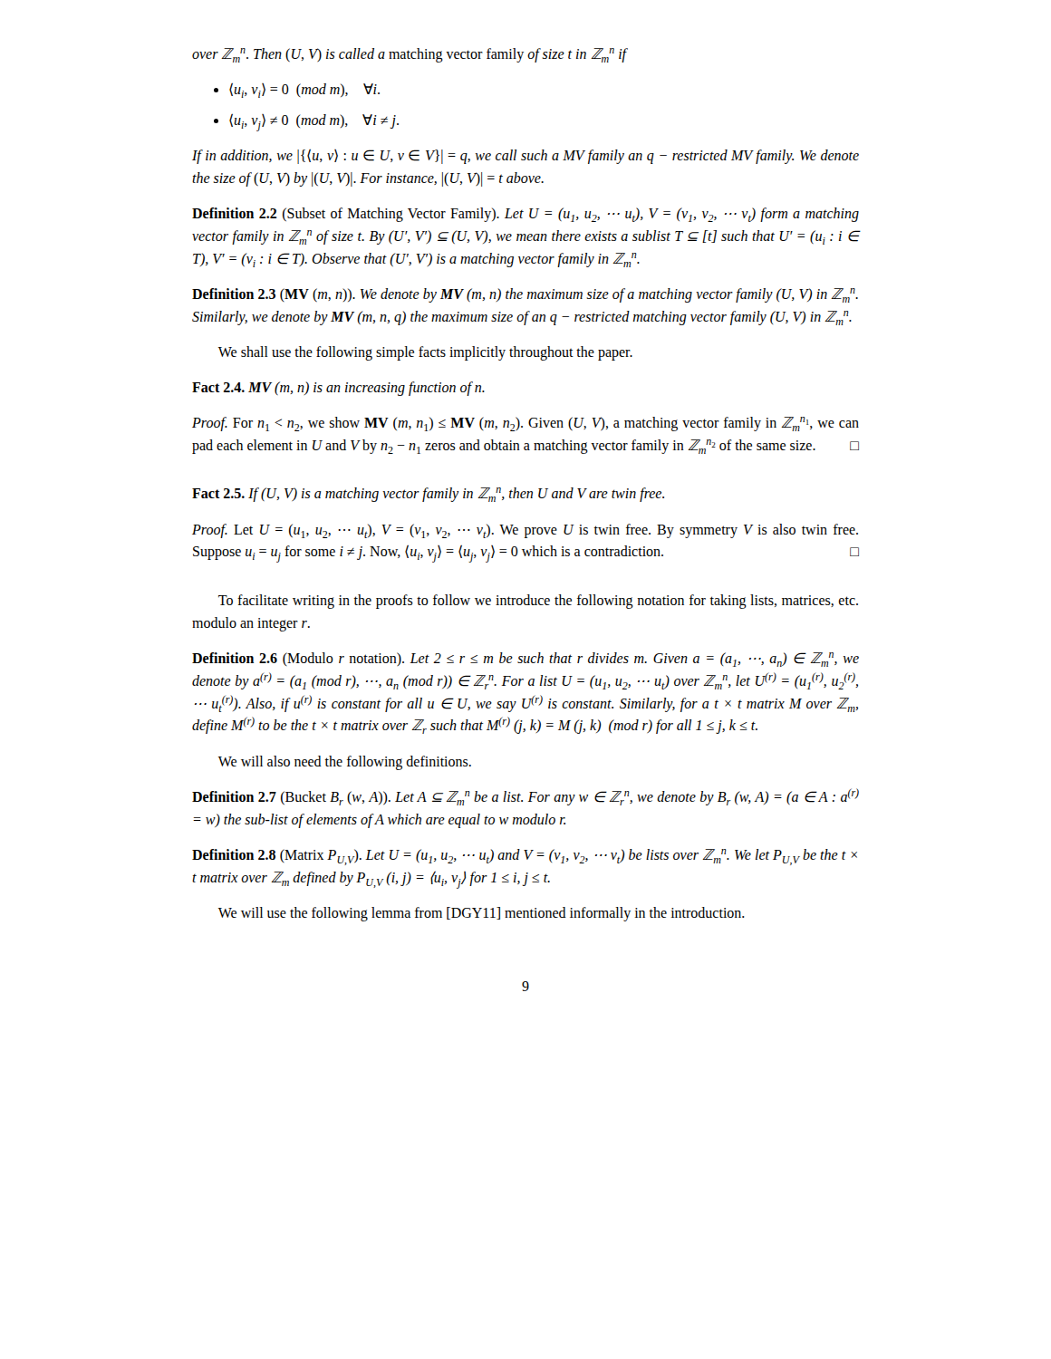over ℤmn. Then (U, V) is called a matching vector family of size t in ℤmn if
⟨ui, vi⟩ = 0 (mod m), ∀i.
⟨ui, vj⟩ ≠ 0 (mod m), ∀i ≠ j.
If in addition, we |{⟨u, v⟩ : u ∈ U, v ∈ V}| = q, we call such a MV family an q − restricted MV family. We denote the size of (U, V) by |(U, V)|. For instance, |(U, V)| = t above.
Definition 2.2 (Subset of Matching Vector Family). Let U = (u1, u2, ⋯ ut), V = (v1, v2, ⋯ vt) form a matching vector family in ℤmn of size t. By (U′, V′) ⊆ (U, V), we mean there exists a sublist T ⊆ [t] such that U′ = (ui : i ∈ T), V′ = (vi : i ∈ T). Observe that (U′, V′) is a matching vector family in ℤmn.
Definition 2.3 (MV (m, n)). We denote by MV (m, n) the maximum size of a matching vector family (U, V) in ℤmn. Similarly, we denote by MV (m, n, q) the maximum size of an q − restricted matching vector family (U, V) in ℤmn.
We shall use the following simple facts implicitly throughout the paper.
Fact 2.4. MV (m, n) is an increasing function of n.
Proof. For n1 < n2, we show MV (m, n1) ≤ MV (m, n2). Given (U, V), a matching vector family in ℤmn1, we can pad each element in U and V by n2 − n1 zeros and obtain a matching vector family in ℤmn2 of the same size. □
Fact 2.5. If (U, V) is a matching vector family in ℤmn, then U and V are twin free.
Proof. Let U = (u1, u2, ⋯ ut), V = (v1, v2, ⋯ vt). We prove U is twin free. By symmetry V is also twin free. Suppose ui = uj for some i ≠ j. Now, ⟨ui, vj⟩ = ⟨uj, vj⟩ = 0 which is a contradiction. □
To facilitate writing in the proofs to follow we introduce the following notation for taking lists, matrices, etc. modulo an integer r.
Definition 2.6 (Modulo r notation). Let 2 ≤ r ≤ m be such that r divides m. Given a = (a1, ⋯, an) ∈ ℤmn, we denote by a(r) = (a1 (mod r), ⋯, an (mod r)) ∈ ℤrn. For a list U = (u1, u2, ⋯ ut) over ℤmn, let U(r) = (u1(r), u2(r), ⋯ ut(r)). Also, if u(r) is constant for all u ∈ U, we say U(r) is constant. Similarly, for a t × t matrix M over ℤm, define M(r) to be the t × t matrix over ℤr such that M(r) (j, k) = M (j, k) (mod r) for all 1 ≤ j, k ≤ t.
We will also need the following definitions.
Definition 2.7 (Bucket Br (w, A)). Let A ⊆ ℤmn be a list. For any w ∈ ℤrn, we denote by Br (w, A) = (a ∈ A : a(r) = w) the sub-list of elements of A which are equal to w modulo r.
Definition 2.8 (Matrix PU,V). Let U = (u1, u2, ⋯ ut) and V = (v1, v2, ⋯ vt) be lists over ℤmn. We let PU,V be the t × t matrix over ℤm defined by PU,V (i, j) = ⟨ui, vj⟩ for 1 ≤ i, j ≤ t.
We will use the following lemma from [DGY11] mentioned informally in the introduction.
9